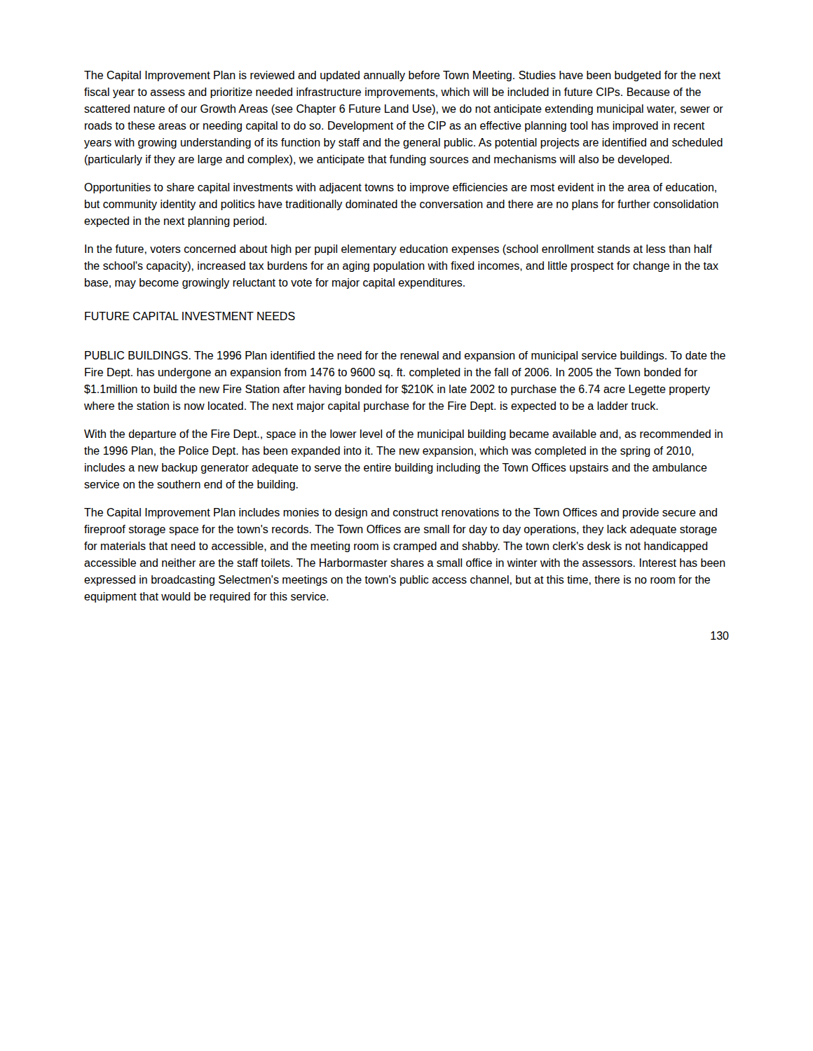The Capital Improvement Plan is reviewed and updated annually before Town Meeting. Studies have been budgeted for the next fiscal year to assess and prioritize needed infrastructure improvements, which will be included in future CIPs. Because of the scattered nature of our Growth Areas (see Chapter 6 Future Land Use), we do not anticipate extending municipal water, sewer or roads to these areas or needing capital to do so. Development of the CIP as an effective planning tool has improved in recent years with growing understanding of its function by staff and the general public. As potential projects are identified and scheduled (particularly if they are large and complex), we anticipate that funding sources and mechanisms will also be developed.
Opportunities to share capital investments with adjacent towns to improve efficiencies are most evident in the area of education, but community identity and politics have traditionally dominated the conversation and there are no plans for further consolidation expected in the next planning period.
In the future, voters concerned about high per pupil elementary education expenses (school enrollment stands at less than half the school's capacity), increased tax burdens for an aging population with fixed incomes, and little prospect for change in the tax base, may become growingly reluctant to vote for major capital expenditures.
FUTURE CAPITAL INVESTMENT NEEDS
PUBLIC BUILDINGS. The 1996 Plan identified the need for the renewal and expansion of municipal service buildings. To date the Fire Dept. has undergone an expansion from 1476 to 9600 sq. ft. completed in the fall of 2006. In 2005 the Town bonded for $1.1million to build the new Fire Station after having bonded for $210K in late 2002 to purchase the 6.74 acre Legette property where the station is now located. The next major capital purchase for the Fire Dept. is expected to be a ladder truck.
With the departure of the Fire Dept., space in the lower level of the municipal building became available and, as recommended in the 1996 Plan, the Police Dept. has been expanded into it. The new expansion, which was completed in the spring of 2010, includes a new backup generator adequate to serve the entire building including the Town Offices upstairs and the ambulance service on the southern end of the building.
The Capital Improvement Plan includes monies to design and construct renovations to the Town Offices and provide secure and fireproof storage space for the town's records. The Town Offices are small for day to day operations, they lack adequate storage for materials that need to accessible, and the meeting room is cramped and shabby. The town clerk's desk is not handicapped accessible and neither are the staff toilets. The Harbormaster shares a small office in winter with the assessors. Interest has been expressed in broadcasting Selectmen's meetings on the town's public access channel, but at this time, there is no room for the equipment that would be required for this service.
130